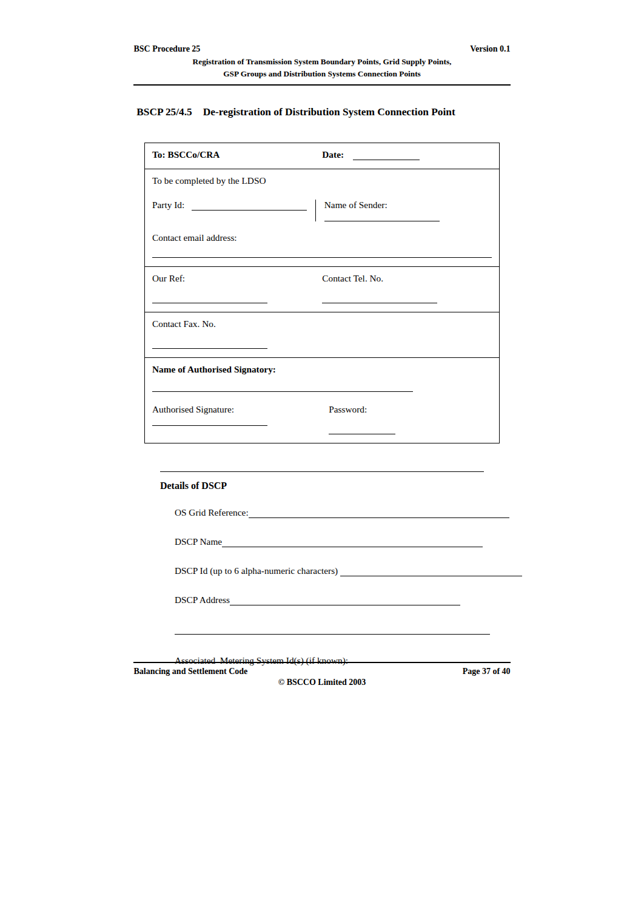BSC Procedure 25 Version 0.1
Registration of Transmission System Boundary Points, Grid Supply Points,
GSP Groups and Distribution Systems Connection Points
BSCP 25/4.5 De-registration of Distribution System Connection Point
| To: BSCCo/CRA | Date: |
| To be completed by the LDSO Party Id: Name of Sender: Contact email address: |
| Our Ref: | Contact Tel. No. |
| Contact Fax. No. |
| Name of Authorised Signatory: Authorised Signature: Password: |
Details of DSCP
OS Grid Reference:
DSCP Name
DSCP Id (up to 6 alpha-numeric characters)
DSCP Address
Associated Metering System Id(s) (if known):
Balancing and Settlement Code Page 37 of 40
© BSCCO Limited 2003